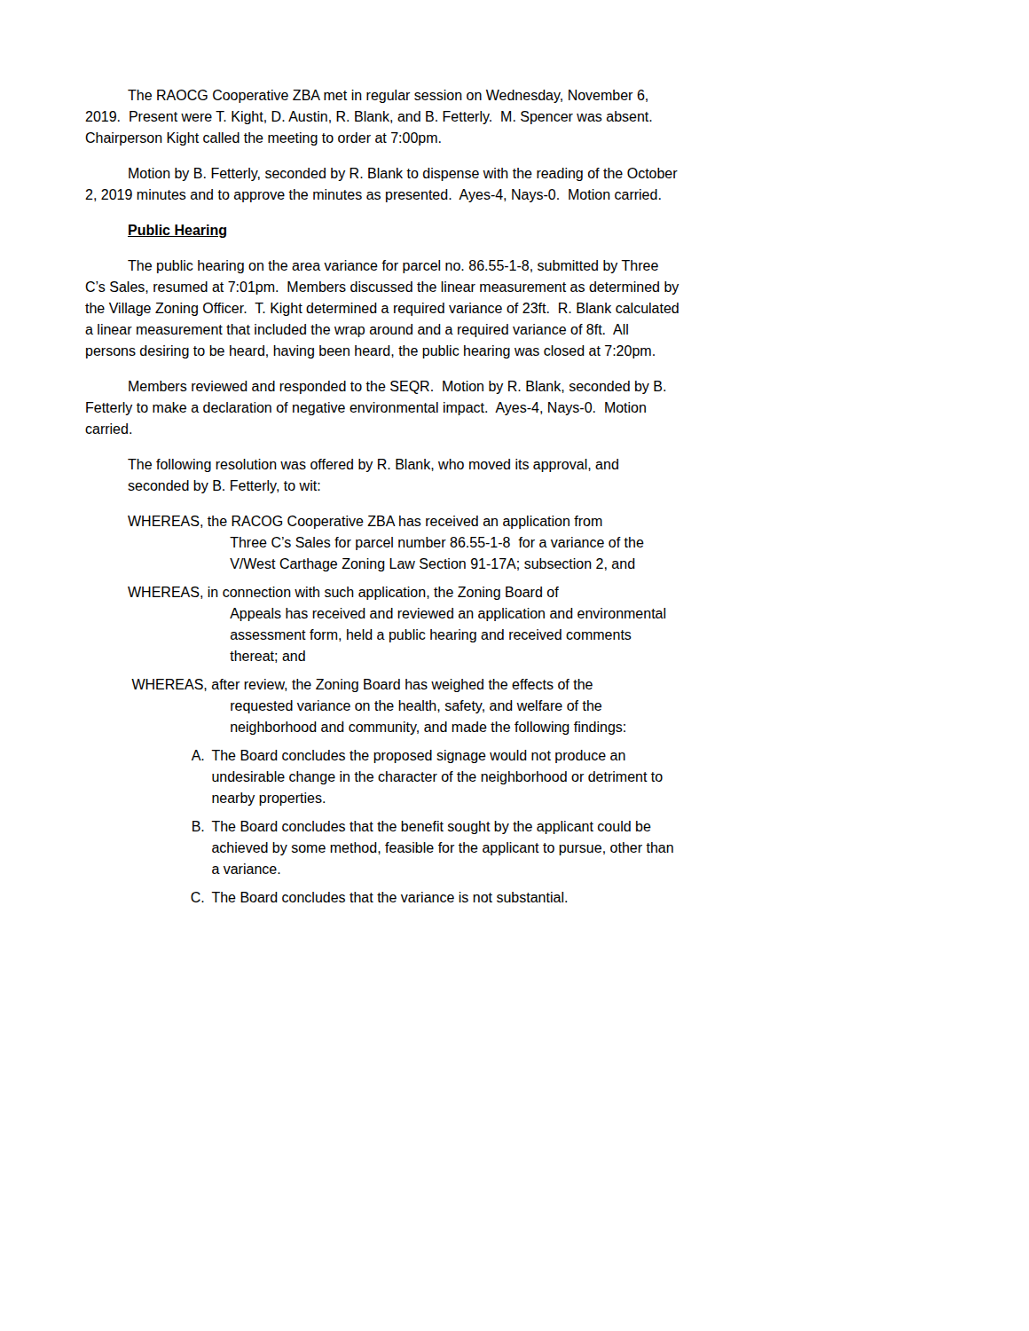The RAOCG Cooperative ZBA met in regular session on Wednesday, November 6, 2019. Present were T. Kight, D. Austin, R. Blank, and B. Fetterly. M. Spencer was absent. Chairperson Kight called the meeting to order at 7:00pm.
Motion by B. Fetterly, seconded by R. Blank to dispense with the reading of the October 2, 2019 minutes and to approve the minutes as presented. Ayes-4, Nays-0. Motion carried.
Public Hearing
The public hearing on the area variance for parcel no. 86.55-1-8, submitted by Three C’s Sales, resumed at 7:01pm. Members discussed the linear measurement as determined by the Village Zoning Officer. T. Kight determined a required variance of 23ft. R. Blank calculated a linear measurement that included the wrap around and a required variance of 8ft. All persons desiring to be heard, having been heard, the public hearing was closed at 7:20pm.
Members reviewed and responded to the SEQR. Motion by R. Blank, seconded by B. Fetterly to make a declaration of negative environmental impact. Ayes-4, Nays-0. Motion carried.
The following resolution was offered by R. Blank, who moved its approval, and seconded by B. Fetterly, to wit:
WHEREAS, the RACOG Cooperative ZBA has received an application from Three C’s Sales for parcel number 86.55-1-8 for a variance of the V/West Carthage Zoning Law Section 91-17A; subsection 2, and
WHEREAS, in connection with such application, the Zoning Board of Appeals has received and reviewed an application and environmental assessment form, held a public hearing and received comments thereat; and
WHEREAS, after review, the Zoning Board has weighed the effects of the requested variance on the health, safety, and welfare of the neighborhood and community, and made the following findings:
The Board concludes the proposed signage would not produce an undesirable change in the character of the neighborhood or detriment to nearby properties.
The Board concludes that the benefit sought by the applicant could be achieved by some method, feasible for the applicant to pursue, other than a variance.
The Board concludes that the variance is not substantial.